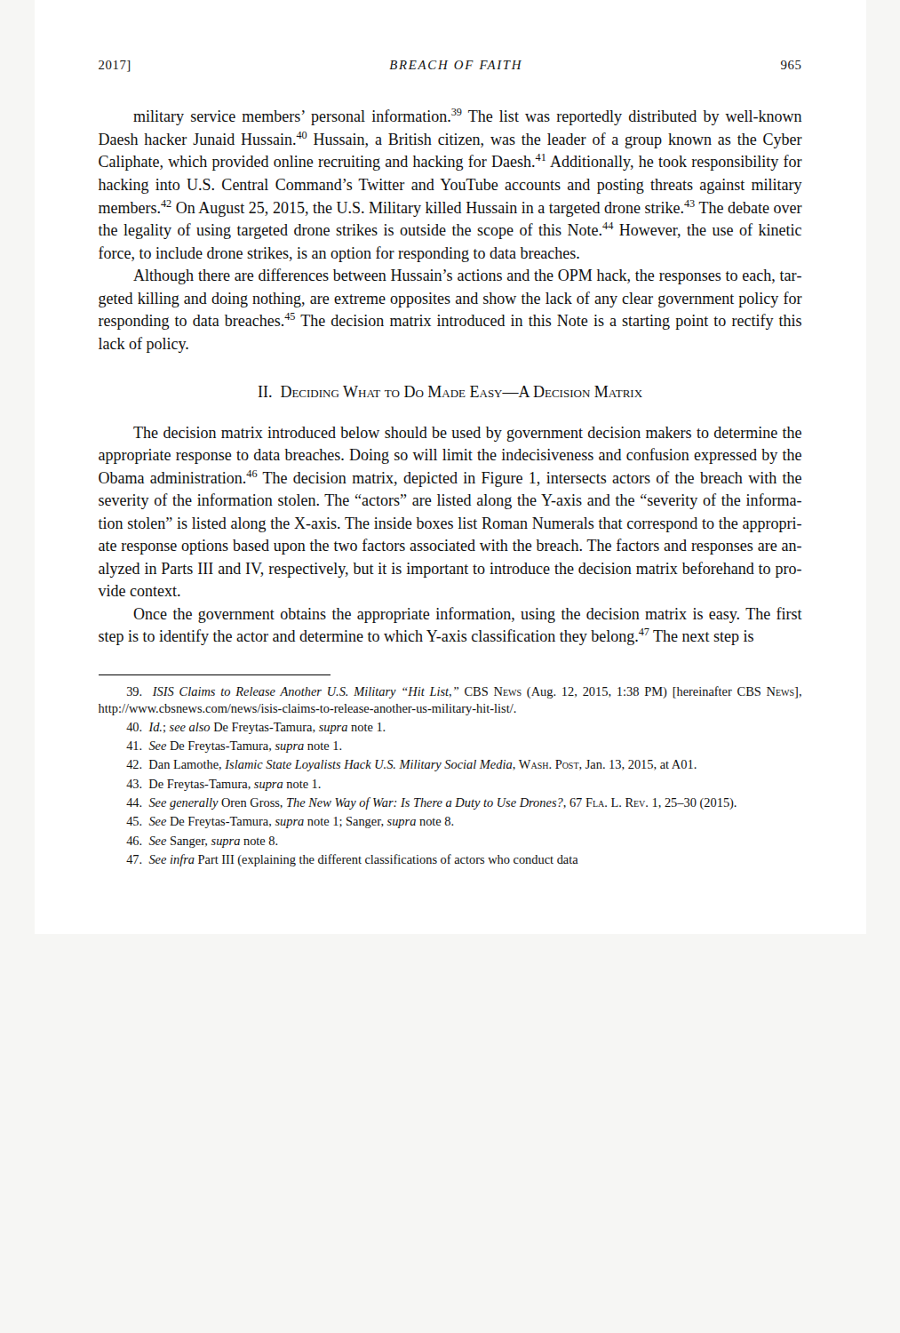2017] Breach of Faith 965
military service members’ personal information.39 The list was reportedly distributed by well-known Daesh hacker Junaid Hussain.40 Hussain, a British citizen, was the leader of a group known as the Cyber Caliphate, which provided online recruiting and hacking for Daesh.41 Additionally, he took responsibility for hacking into U.S. Central Command’s Twitter and YouTube accounts and posting threats against military members.42 On August 25, 2015, the U.S. Military killed Hussain in a targeted drone strike.43 The debate over the legality of using targeted drone strikes is outside the scope of this Note.44 However, the use of kinetic force, to include drone strikes, is an option for responding to data breaches.
Although there are differences between Hussain’s actions and the OPM hack, the responses to each, targeted killing and doing nothing, are extreme opposites and show the lack of any clear government policy for responding to data breaches.45 The decision matrix introduced in this Note is a starting point to rectify this lack of policy.
II. Deciding What to Do Made Easy—A Decision Matrix
The decision matrix introduced below should be used by government decision makers to determine the appropriate response to data breaches. Doing so will limit the indecisiveness and confusion expressed by the Obama administration.46 The decision matrix, depicted in Figure 1, intersects actors of the breach with the severity of the information stolen. The “actors” are listed along the Y-axis and the “severity of the information stolen” is listed along the X-axis. The inside boxes list Roman Numerals that correspond to the appropriate response options based upon the two factors associated with the breach. The factors and responses are analyzed in Parts III and IV, respectively, but it is important to introduce the decision matrix beforehand to provide context.
Once the government obtains the appropriate information, using the decision matrix is easy. The first step is to identify the actor and determine to which Y-axis classification they belong.47 The next step is
39. ISIS Claims to Release Another U.S. Military “Hit List,” CBS News (Aug. 12, 2015, 1:38 PM) [hereinafter CBS News], http://www.cbsnews.com/news/isis-claims-to-release-another-us-military-hit-list/.
40. Id.; see also De Freytas-Tamura, supra note 1.
41. See De Freytas-Tamura, supra note 1.
42. Dan Lamothe, Islamic State Loyalists Hack U.S. Military Social Media, Wash. Post, Jan. 13, 2015, at A01.
43. De Freytas-Tamura, supra note 1.
44. See generally Oren Gross, The New Way of War: Is There a Duty to Use Drones?, 67 Fla. L. Rev. 1, 25–30 (2015).
45. See De Freytas-Tamura, supra note 1; Sanger, supra note 8.
46. See Sanger, supra note 8.
47. See infra Part III (explaining the different classifications of actors who conduct data